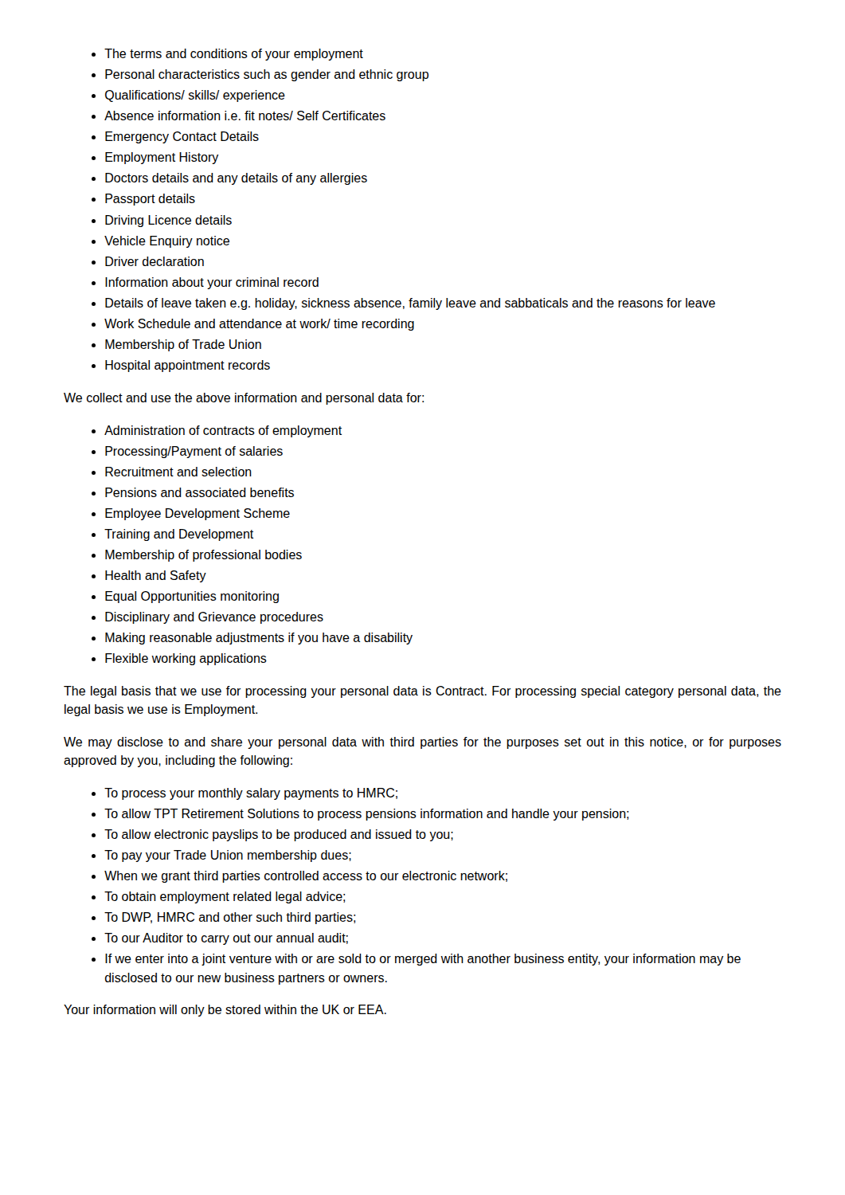The terms and conditions of your employment
Personal characteristics such as gender and ethnic group
Qualifications/ skills/ experience
Absence information i.e. fit notes/ Self Certificates
Emergency Contact Details
Employment History
Doctors details and any details of any allergies
Passport details
Driving Licence details
Vehicle Enquiry notice
Driver declaration
Information about your criminal record
Details of leave taken e.g. holiday, sickness absence, family leave and sabbaticals and the reasons for leave
Work Schedule and attendance at work/ time recording
Membership of Trade Union
Hospital appointment records
We collect and use the above information and personal data for:
Administration of contracts of employment
Processing/Payment of salaries
Recruitment and selection
Pensions and associated benefits
Employee Development Scheme
Training and Development
Membership of professional bodies
Health and Safety
Equal Opportunities monitoring
Disciplinary and Grievance procedures
Making reasonable adjustments if you have a disability
Flexible working applications
The legal basis that we use for processing your personal data is Contract. For processing special category personal data, the legal basis we use is Employment.
We may disclose to and share your personal data with third parties for the purposes set out in this notice, or for purposes approved by you, including the following:
To process your monthly salary payments to HMRC;
To allow TPT Retirement Solutions to process pensions information and handle your pension;
To allow electronic payslips to be produced and issued to you;
To pay your Trade Union membership dues;
When we grant third parties controlled access to our electronic network;
To obtain employment related legal advice;
To DWP, HMRC and other such third parties;
To our Auditor to carry out our annual audit;
If we enter into a joint venture with or are sold to or merged with another business entity, your information may be disclosed to our new business partners or owners.
Your information will only be stored within the UK or EEA.